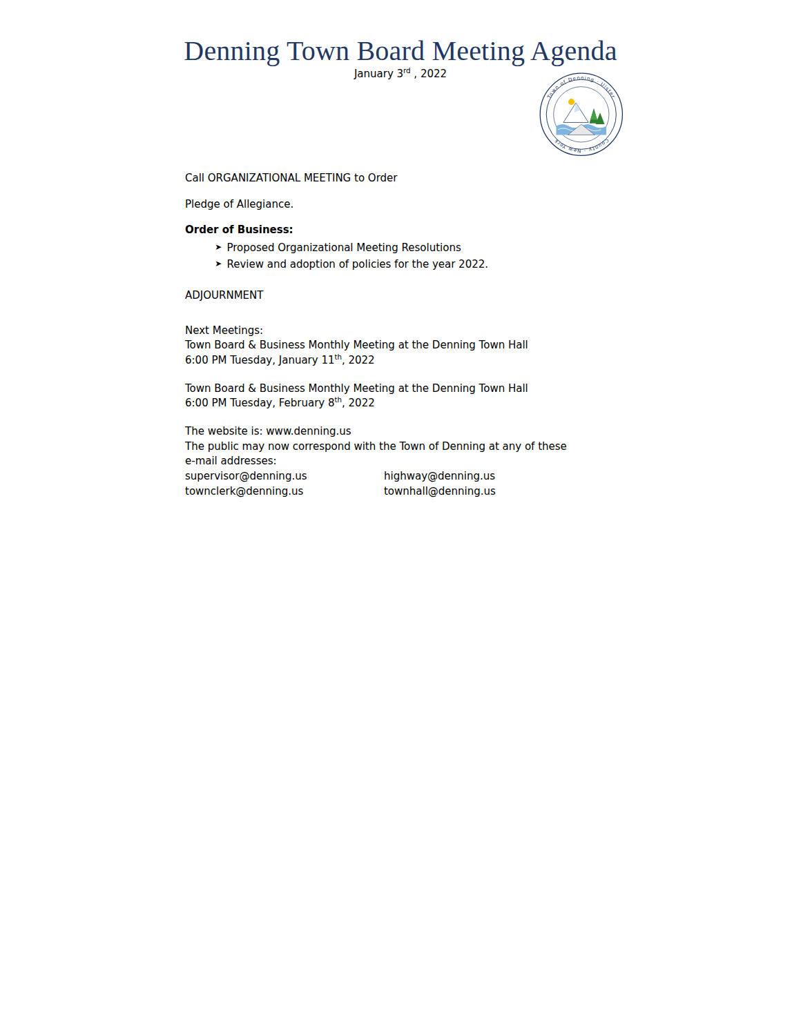Denning Town Board Meeting Agenda
January 3rd , 2022
Town of Denning · Ulster County · New York
Call ORGANIZATIONAL MEETING to Order
Pledge of Allegiance.
Order of Business:
Proposed Organizational Meeting Resolutions
Review and adoption of policies for the year 2022.
ADJOURNMENT
Next Meetings:
Town Board & Business Monthly Meeting at the Denning Town Hall
6:00 PM Tuesday, January 11th, 2022
Town Board & Business Monthly Meeting at the Denning Town Hall
6:00 PM Tuesday, February 8th, 2022
The website is: www.denning.us
The public may now correspond with the Town of Denning at any of these
e-mail addresses:
supervisor@denning.us highway@denning.us
townclerk@denning.us townhall@denning.us